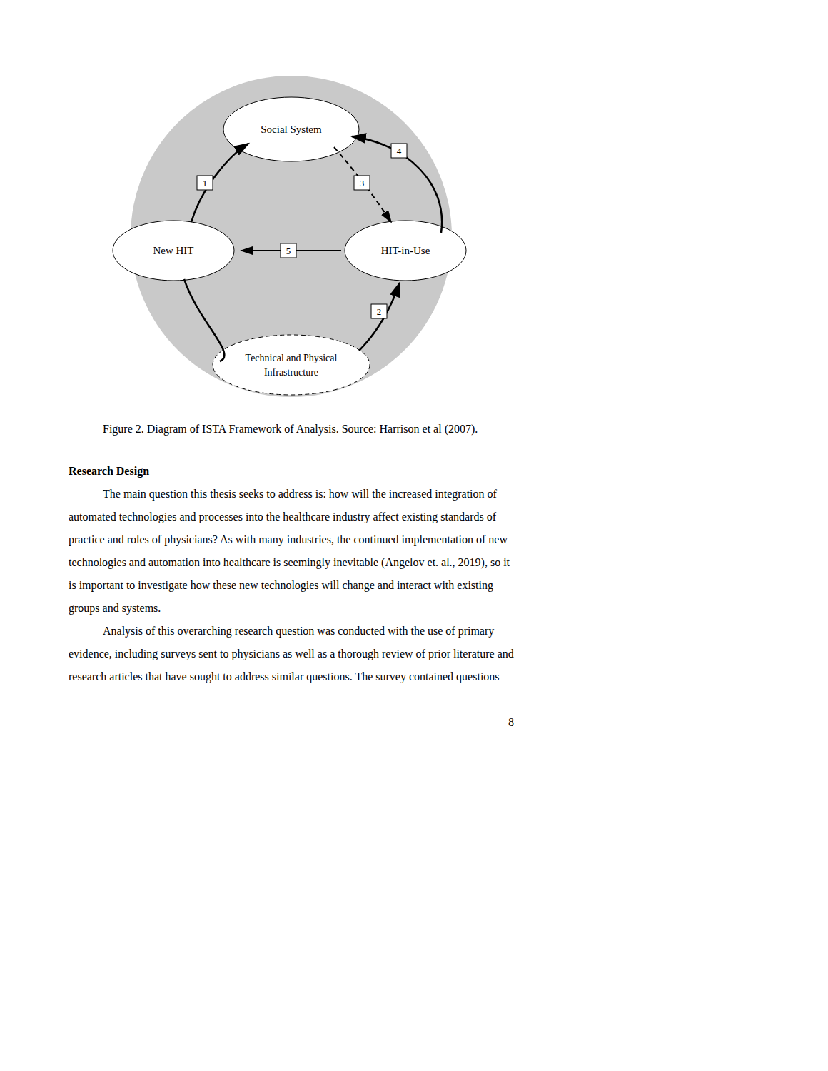Social System New HIT HIT-in-Use Technical and Physical Infrastructure 1 3 4 5 2
Figure 2. Diagram of ISTA Framework of Analysis. Source: Harrison et al (2007).
Research Design
The main question this thesis seeks to address is: how will the increased integration of automated technologies and processes into the healthcare industry affect existing standards of practice and roles of physicians? As with many industries, the continued implementation of new technologies and automation into healthcare is seemingly inevitable (Angelov et. al., 2019), so it is important to investigate how these new technologies will change and interact with existing groups and systems.
Analysis of this overarching research question was conducted with the use of primary evidence, including surveys sent to physicians as well as a thorough review of prior literature and research articles that have sought to address similar questions. The survey contained questions
8